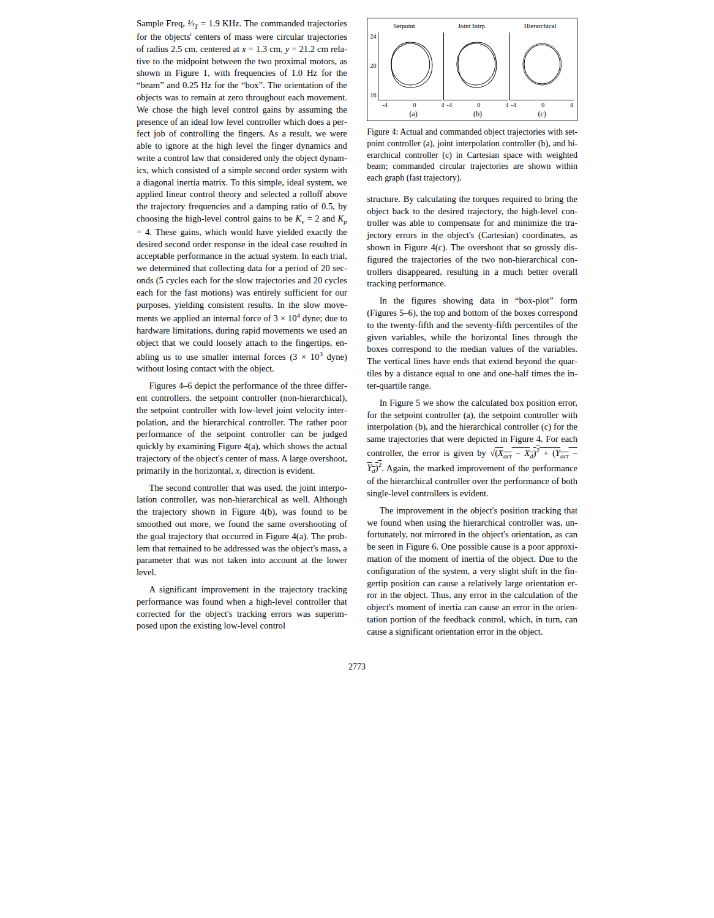Sample Freq, ⅓T = 1.9 KHz. The commanded trajectories for the objects' centers of mass were circular trajectories of radius 2.5 cm, centered at x = 1.3 cm, y = 21.2 cm relative to the midpoint between the two proximal motors, as shown in Figure 1, with frequencies of 1.0 Hz for the “beam” and 0.25 Hz for the “box”. The orientation of the objects was to remain at zero throughout each movement. We chose the high level control gains by assuming the presence of an ideal low level controller which does a perfect job of controlling the fingers. As a result, we were able to ignore at the high level the finger dynamics and write a control law that considered only the object dynamics, which consisted of a simple second order system with a diagonal inertia matrix. To this simple, ideal system, we applied linear control theory and selected a rolloff above the trajectory frequencies and a damping ratio of 0.5, by choosing the high-level control gains to be Kv = 2 and Kp = 4. These gains, which would have yielded exactly the desired second order response in the ideal case resulted in acceptable performance in the actual system. In each trial, we determined that collecting data for a period of 20 seconds (5 cycles each for the slow trajectories and 20 cycles each for the fast motions) was entirely sufficient for our purposes, yielding consistent results. In the slow movements we applied an internal force of 3 × 104 dyne; due to hardware limitations, during rapid movements we used an object that we could loosely attach to the fingertips, enabling us to use smaller internal forces (3 × 103 dyne) without losing contact with the object.
Figures 4–6 depict the performance of the three different controllers, the setpoint controller (non-hierarchical), the setpoint controller with low-level joint velocity interpolation, and the hierarchical controller. The rather poor performance of the setpoint controller can be judged quickly by examining Figure 4(a), which shows the actual trajectory of the object's center of mass. A large overshoot, primarily in the horizontal, x, direction is evident.
The second controller that was used, the joint interpolation controller, was non-hierarchical as well. Although the trajectory shown in Figure 4(b), was found to be smoothed out more, we found the same overshooting of the goal trajectory that occurred in Figure 4(a). The problem that remained to be addressed was the object's mass, a parameter that was not taken into account at the lower level.
A significant improvement in the trajectory tracking performance was found when a high-level controller that corrected for the object's tracking errors was superimposed upon the existing low-level control
Setpoint Joint Intrp. Hierarchical
24 20 16
-404
-404
-404
(a) (b) (c)
Figure 4: Actual and commanded object trajectories with setpoint controller (a), joint interpolation controller (b), and hierarchical controller (c) in Cartesian space with weighted beam; commanded circular trajectories are shown within each graph (fast trajectory).
structure. By calculating the torques required to bring the object back to the desired trajectory, the high-level controller was able to compensate for and minimize the trajectory errors in the object's (Cartesian) coordinates, as shown in Figure 4(c). The overshoot that so grossly disfigured the trajectories of the two non-hierarchical controllers disappeared, resulting in a much better overall tracking performance.
In the figures showing data in “box-plot” form (Figures 5–6), the top and bottom of the boxes correspond to the twenty-fifth and the seventy-fifth percentiles of the given variables, while the horizontal lines through the boxes correspond to the median values of the variables. The vertical lines have ends that extend beyond the quartiles by a distance equal to one and one-half times the inter-quartile range.
In Figure 5 we show the calculated box position error, for the setpoint controller (a), the setpoint controller with interpolation (b), and the hierarchical controller (c) for the same trajectories that were depicted in Figure 4. For each controller, the error is given by √(Xact − Xd)2 + (Yact − Yd)2. Again, the marked improvement of the performance of the hierarchical controller over the performance of both single-level controllers is evident.
The improvement in the object's position tracking that we found when using the hierarchical controller was, unfortunately, not mirrored in the object's orientation, as can be seen in Figure 6. One possible cause is a poor approximation of the moment of inertia of the object. Due to the configuration of the system, a very slight shift in the fingertip position can cause a relatively large orientation error in the object. Thus, any error in the calculation of the object's moment of inertia can cause an error in the orientation portion of the feedback control, which, in turn, can cause a significant orientation error in the object.
2773